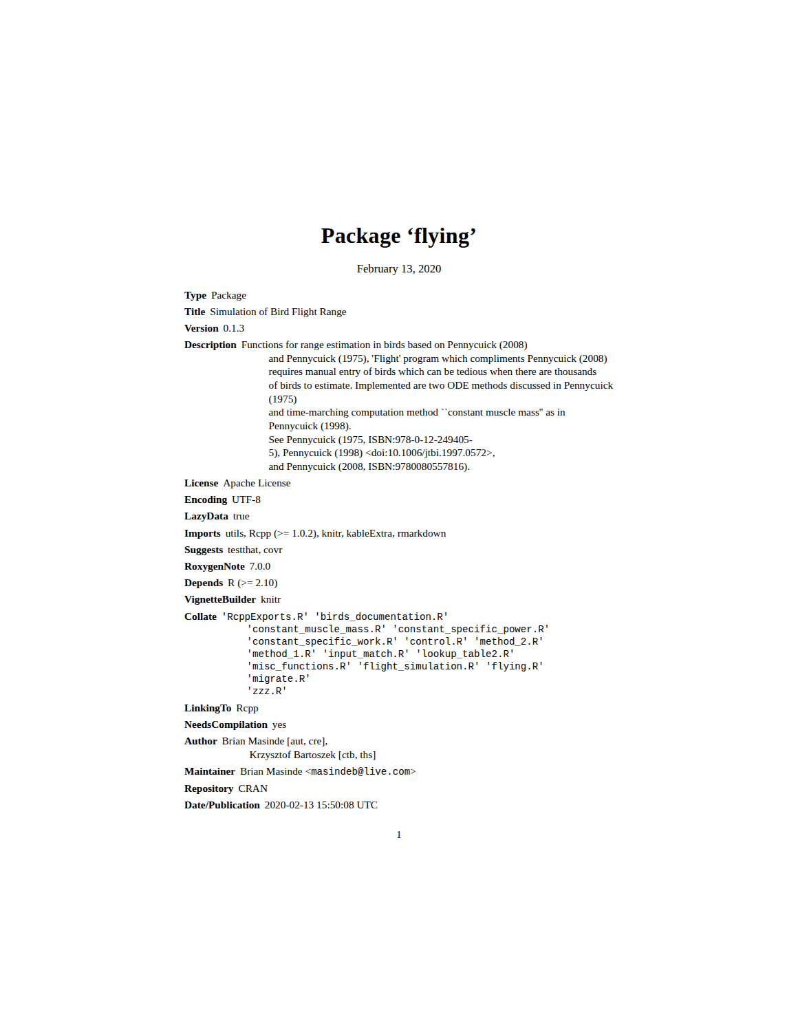Package ‘flying’
February 13, 2020
Type
Package
Title
Simulation of Bird Flight Range
Version
0.1.3
Description
Functions for range estimation in birds based on Pennycuick (2008) and Pennycuick (1975), 'Flight' program which compliments Pennycuick (2008) requires manual entry of birds which can be tedious when there are thousands of birds to estimate. Implemented are two ODE methods discussed in Pennycuick (1975) and time-marching computation method ``constant muscle mass'' as in Pennycuick (1998). See Pennycuick (1975, ISBN:978-0-12-249405- 5), Pennycuick (1998) <doi:10.1006/jtbi.1997.0572>, and Pennycuick (2008, ISBN:9780080557816).
License
Apache License
Encoding
UTF-8
LazyData
true
Imports
utils, Rcpp (>= 1.0.2), knitr, kableExtra, rmarkdown
Suggests
testthat, covr
RoxygenNote
7.0.0
Depends
R (>= 2.10)
VignetteBuilder
knitr
Collate
'RcppExports.R' 'birds_documentation.R' 'constant_muscle_mass.R' 'constant_specific_power.R' 'constant_specific_work.R' 'control.R' 'method_2.R' 'method_1.R' 'input_match.R' 'lookup_table2.R' 'misc_functions.R' 'flight_simulation.R' 'flying.R' 'migrate.R' 'zzz.R'
LinkingTo
Rcpp
NeedsCompilation
yes
Author
Brian Masinde [aut, cre], Krzysztof Bartoszek [ctb, ths]
Maintainer
Brian Masinde <masindeb@live.com>
Repository
CRAN
Date/Publication
2020-02-13 15:50:08 UTC
1